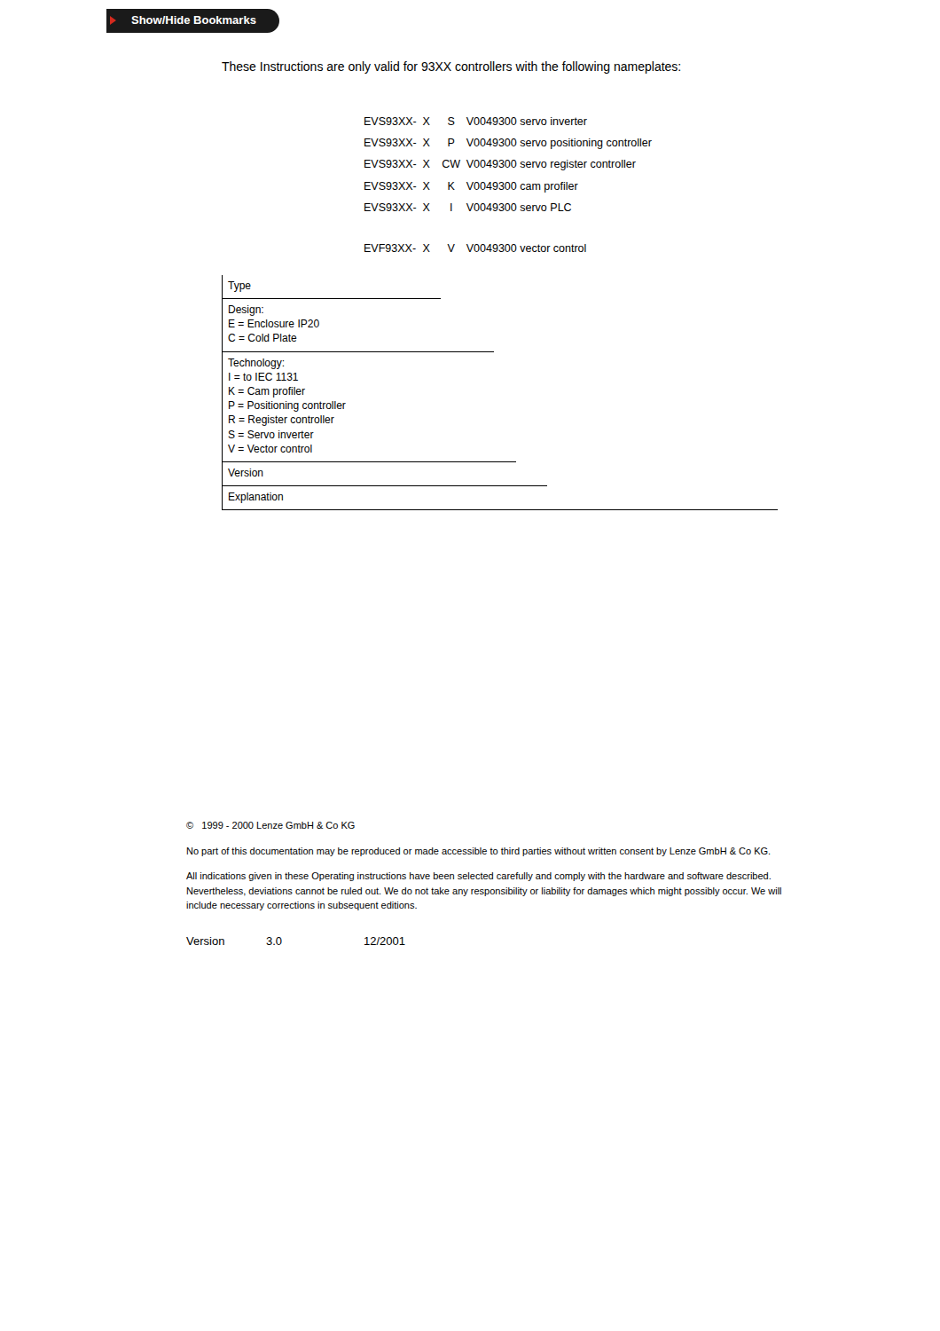Show/Hide Bookmarks
These Instructions are only valid for 93XX controllers with the following nameplates:
| EVS93XX- | X | S | V004 | 9300 servo inverter |
| EVS93XX- | X | P | V004 | 9300 servo positioning controller |
| EVS93XX- | X | CW | V004 | 9300 servo register controller |
| EVS93XX- | X | K | V004 | 9300 cam profiler |
| EVS93XX- | X | I | V004 | 9300 servo PLC |
| EVF93XX- | X | V | V004 | 9300 vector control |
Type
Design:
E = Enclosure IP20
C = Cold Plate
Technology:
I = to IEC 1131
K = Cam profiler
P = Positioning controller
R = Register controller
S = Servo inverter
V = Vector control
Version
Explanation
© 1999 - 2000 Lenze GmbH & Co KG
No part of this documentation may be reproduced or made accessible to third parties without written consent by Lenze GmbH & Co KG.
All indications given in these Operating instructions have been selected carefully and comply with the hardware and software described. Nevertheless, deviations cannot be ruled out. We do not take any responsibility or liability for damages which might possibly occur. We will include necessary corrections in subsequent editions.
Version 3.012/2001